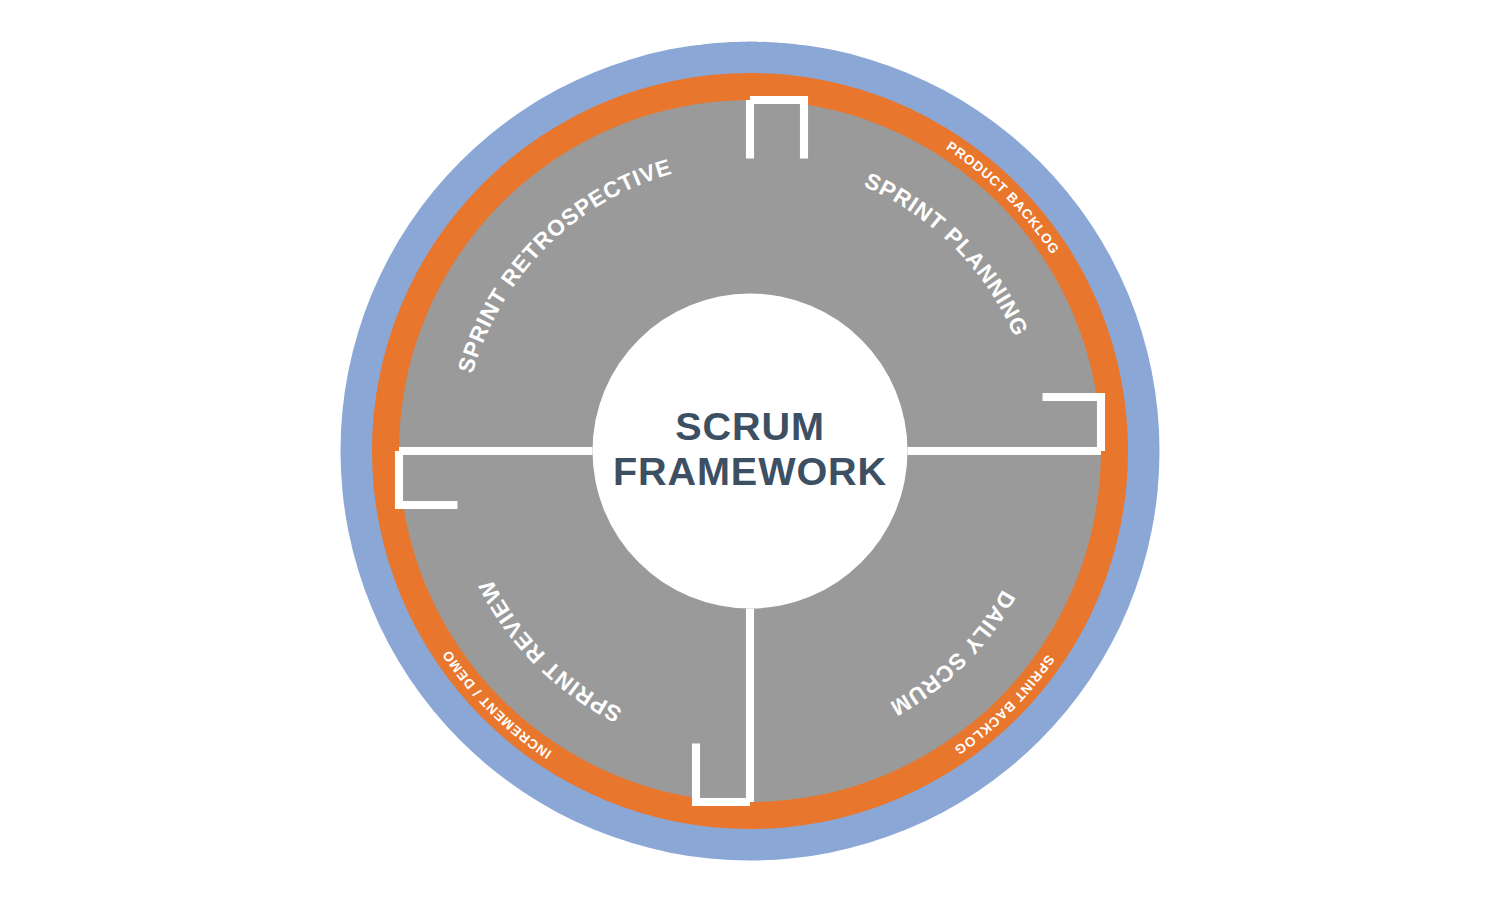Scrum Framework A circular diagram of the Scrum framework. The outer blue ring is labelled Sprint Cycle. The middle orange ring is labelled Product Backlog, Sprint Backlog and Increment / Demo. The inner grey ring contains the four phases: Sprint Planning, Daily Scrum, Sprint Review and Sprint Retrospective. The white centre reads Scrum Framework. SPRINT CYCLE PRODUCT BACKLOG SPRINT BACKLOG INCREMENT / DEMO SPRINT PLANNING DAILY SCRUM SPRINT REVIEW SPRINT RETROSPECTIVE SCRUM FRAMEWORK
Scrum Framework: Sprint Cycle ring containing Product Backlog, Sprint Backlog and Increment / Demo, with the phases Sprint Planning, Daily Scrum, Sprint Review and Sprint Retrospective.